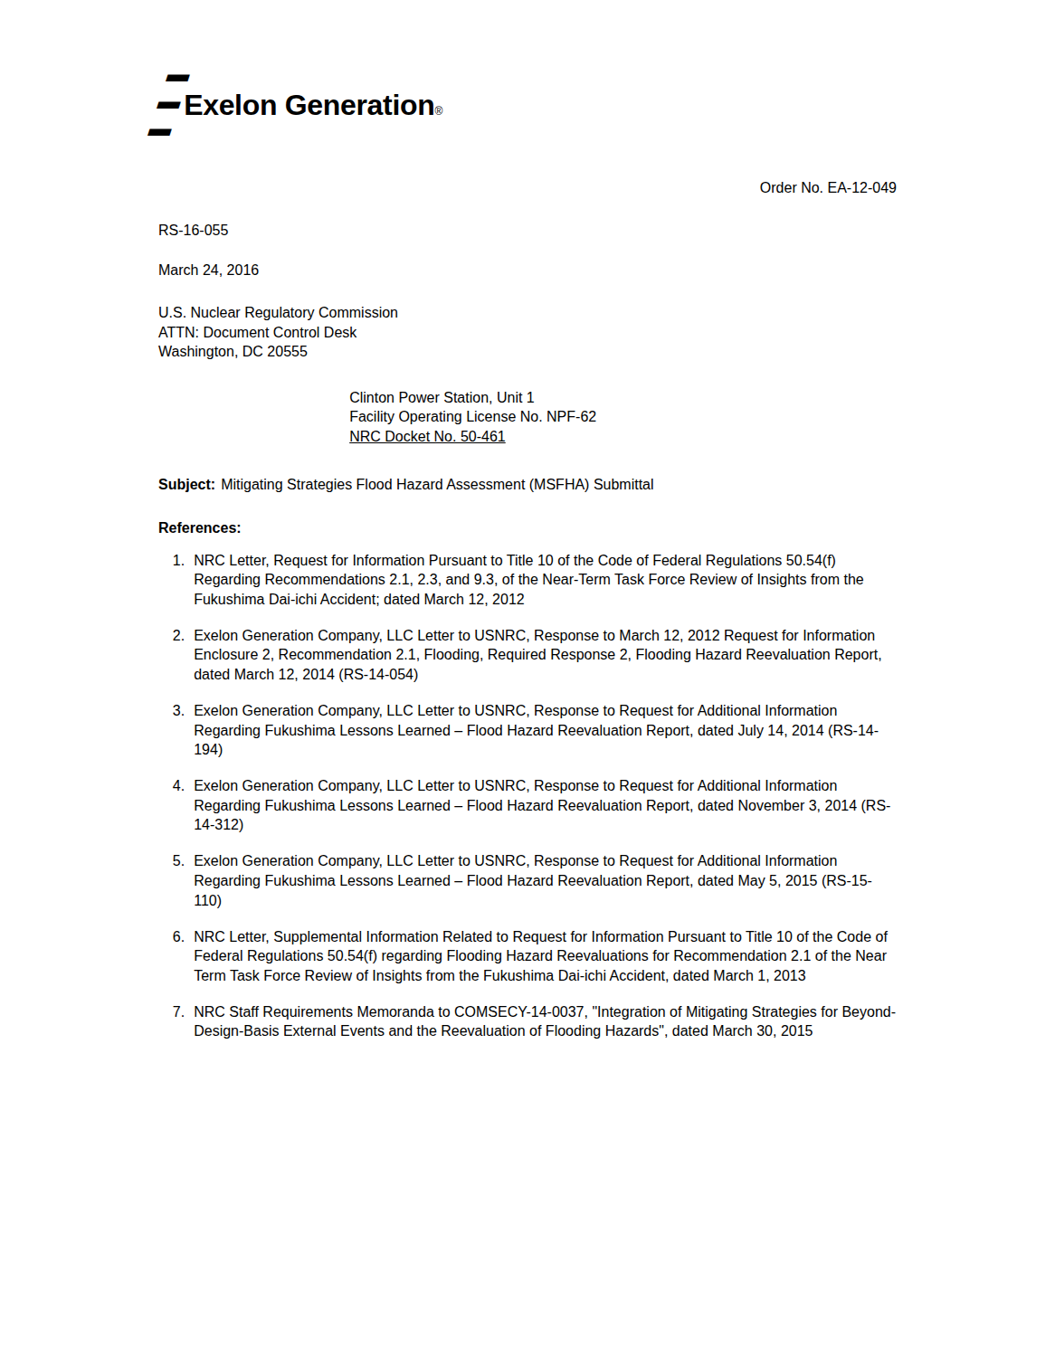━ ━ ━
Exelon Generation®
Order No. EA-12-049
RS-16-055
March 24, 2016
U.S. Nuclear Regulatory Commission
ATTN: Document Control Desk
Washington, DC 20555
Clinton Power Station, Unit 1
Facility Operating License No. NPF-62
NRC Docket No. 50-461
Subject: Mitigating Strategies Flood Hazard Assessment (MSFHA) Submittal
References:
NRC Letter, Request for Information Pursuant to Title 10 of the Code of Federal Regulations 50.54(f) Regarding Recommendations 2.1, 2.3, and 9.3, of the Near-Term Task Force Review of Insights from the Fukushima Dai-ichi Accident; dated March 12, 2012
Exelon Generation Company, LLC Letter to USNRC, Response to March 12, 2012 Request for Information Enclosure 2, Recommendation 2.1, Flooding, Required Response 2, Flooding Hazard Reevaluation Report, dated March 12, 2014 (RS-14-054)
Exelon Generation Company, LLC Letter to USNRC, Response to Request for Additional Information Regarding Fukushima Lessons Learned – Flood Hazard Reevaluation Report, dated July 14, 2014 (RS-14-194)
Exelon Generation Company, LLC Letter to USNRC, Response to Request for Additional Information Regarding Fukushima Lessons Learned – Flood Hazard Reevaluation Report, dated November 3, 2014 (RS-14-312)
Exelon Generation Company, LLC Letter to USNRC, Response to Request for Additional Information Regarding Fukushima Lessons Learned – Flood Hazard Reevaluation Report, dated May 5, 2015 (RS-15-110)
NRC Letter, Supplemental Information Related to Request for Information Pursuant to Title 10 of the Code of Federal Regulations 50.54(f) regarding Flooding Hazard Reevaluations for Recommendation 2.1 of the Near Term Task Force Review of Insights from the Fukushima Dai-ichi Accident, dated March 1, 2013
NRC Staff Requirements Memoranda to COMSECY-14-0037, "Integration of Mitigating Strategies for Beyond-Design-Basis External Events and the Reevaluation of Flooding Hazards", dated March 30, 2015